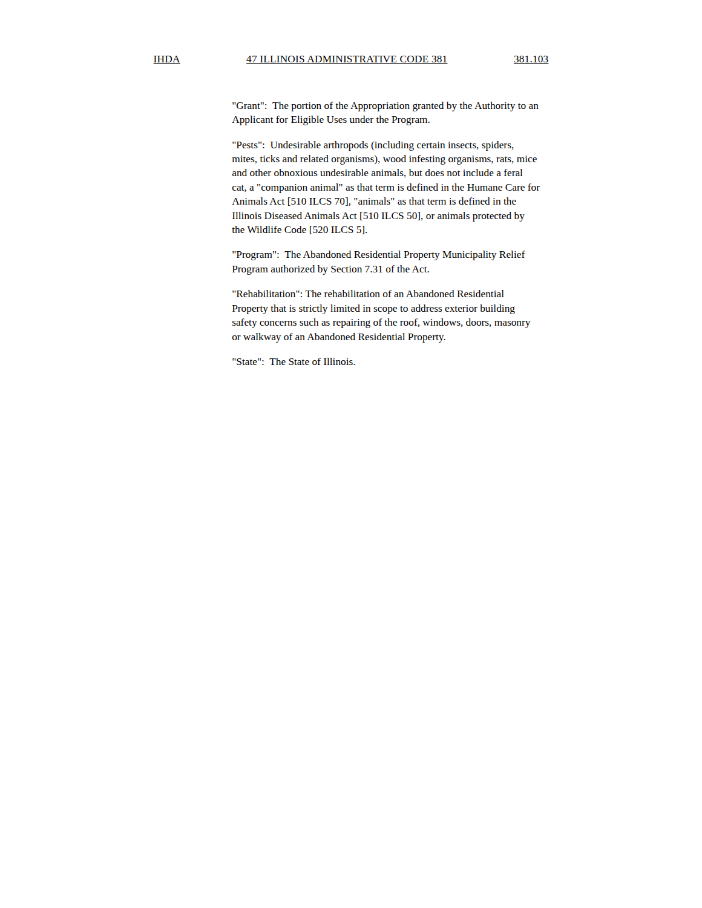IHDA 47 ILLINOIS ADMINISTRATIVE CODE 381 381.103
"Grant": The portion of the Appropriation granted by the Authority to an Applicant for Eligible Uses under the Program.
"Pests": Undesirable arthropods (including certain insects, spiders, mites, ticks and related organisms), wood infesting organisms, rats, mice and other obnoxious undesirable animals, but does not include a feral cat, a "companion animal" as that term is defined in the Humane Care for Animals Act [510 ILCS 70], "animals" as that term is defined in the Illinois Diseased Animals Act [510 ILCS 50], or animals protected by the Wildlife Code [520 ILCS 5].
"Program": The Abandoned Residential Property Municipality Relief Program authorized by Section 7.31 of the Act.
"Rehabilitation": The rehabilitation of an Abandoned Residential Property that is strictly limited in scope to address exterior building safety concerns such as repairing of the roof, windows, doors, masonry or walkway of an Abandoned Residential Property.
"State": The State of Illinois.